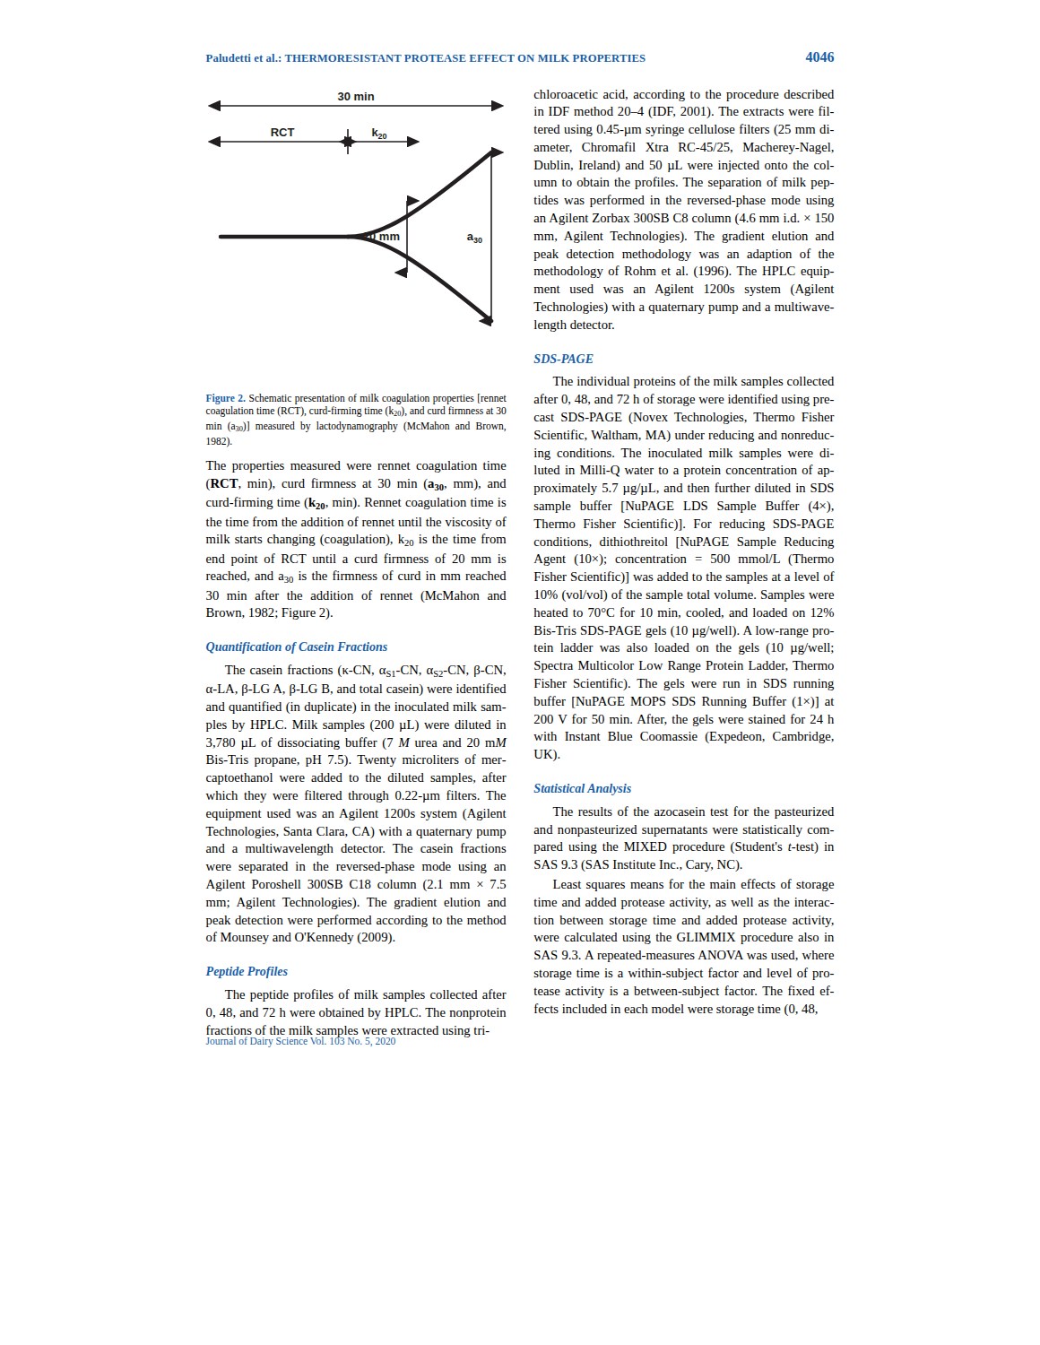Paludetti et al.: THERMORESISTANT PROTEASE EFFECT ON MILK PROPERTIES 4046
30 min RCT k20 20 mm a30
Figure 2. Schematic presentation of milk coagulation properties [rennet coagulation time (RCT), curd-firming time (k20), and curd firmness at 30 min (a30)] measured by lactodynamography (McMahon and Brown, 1982).
The properties measured were rennet coagulation time (RCT, min), curd firmness at 30 min (a30, mm), and curd-firming time (k20, min). Rennet coagulation time is the time from the addition of rennet until the viscosity of milk starts changing (coagulation), k20 is the time from end point of RCT until a curd firmness of 20 mm is reached, and a30 is the firmness of curd in mm reached 30 min after the addition of rennet (McMahon and Brown, 1982; Figure 2).
Quantification of Casein Fractions
The casein fractions (κ-CN, αS1-CN, αS2-CN, β-CN, α-LA, β-LG A, β-LG B, and total casein) were identified and quantified (in duplicate) in the inoculated milk samples by HPLC. Milk samples (200 µL) were diluted in 3,780 µL of dissociating buffer (7 M urea and 20 mM Bis-Tris propane, pH 7.5). Twenty microliters of mercaptoethanol were added to the diluted samples, after which they were filtered through 0.22-µm filters. The equipment used was an Agilent 1200s system (Agilent Technologies, Santa Clara, CA) with a quaternary pump and a multiwavelength detector. The casein fractions were separated in the reversed-phase mode using an Agilent Poroshell 300SB C18 column (2.1 mm × 7.5 mm; Agilent Technologies). The gradient elution and peak detection were performed according to the method of Mounsey and O'Kennedy (2009).
Peptide Profiles
The peptide profiles of milk samples collected after 0, 48, and 72 h were obtained by HPLC. The nonprotein fractions of the milk samples were extracted using tri-
chloroacetic acid, according to the procedure described in IDF method 20–4 (IDF, 2001). The extracts were filtered using 0.45-µm syringe cellulose filters (25 mm diameter, Chromafil Xtra RC-45/25, Macherey-Nagel, Dublin, Ireland) and 50 µL were injected onto the column to obtain the profiles. The separation of milk peptides was performed in the reversed-phase mode using an Agilent Zorbax 300SB C8 column (4.6 mm i.d. × 150 mm, Agilent Technologies). The gradient elution and peak detection methodology was an adaption of the methodology of Rohm et al. (1996). The HPLC equipment used was an Agilent 1200s system (Agilent Technologies) with a quaternary pump and a multiwavelength detector.
SDS-PAGE
The individual proteins of the milk samples collected after 0, 48, and 72 h of storage were identified using pre-cast SDS-PAGE (Novex Technologies, Thermo Fisher Scientific, Waltham, MA) under reducing and nonreducing conditions. The inoculated milk samples were diluted in Milli-Q water to a protein concentration of approximately 5.7 µg/µL, and then further diluted in SDS sample buffer [NuPAGE LDS Sample Buffer (4×), Thermo Fisher Scientific)]. For reducing SDS-PAGE conditions, dithiothreitol [NuPAGE Sample Reducing Agent (10×); concentration = 500 mmol/L (Thermo Fisher Scientific)] was added to the samples at a level of 10% (vol/vol) of the sample total volume. Samples were heated to 70°C for 10 min, cooled, and loaded on 12% Bis-Tris SDS-PAGE gels (10 µg/well). A low-range protein ladder was also loaded on the gels (10 µg/well; Spectra Multicolor Low Range Protein Ladder, Thermo Fisher Scientific). The gels were run in SDS running buffer [NuPAGE MOPS SDS Running Buffer (1×)] at 200 V for 50 min. After, the gels were stained for 24 h with Instant Blue Coomassie (Expedeon, Cambridge, UK).
Statistical Analysis
The results of the azocasein test for the pasteurized and nonpasteurized supernatants were statistically compared using the MIXED procedure (Student's t-test) in SAS 9.3 (SAS Institute Inc., Cary, NC).
Least squares means for the main effects of storage time and added protease activity, as well as the interaction between storage time and added protease activity, were calculated using the GLIMMIX procedure also in SAS 9.3. A repeated-measures ANOVA was used, where storage time is a within-subject factor and level of protease activity is a between-subject factor. The fixed effects included in each model were storage time (0, 48,
Journal of Dairy Science Vol. 103 No. 5, 2020